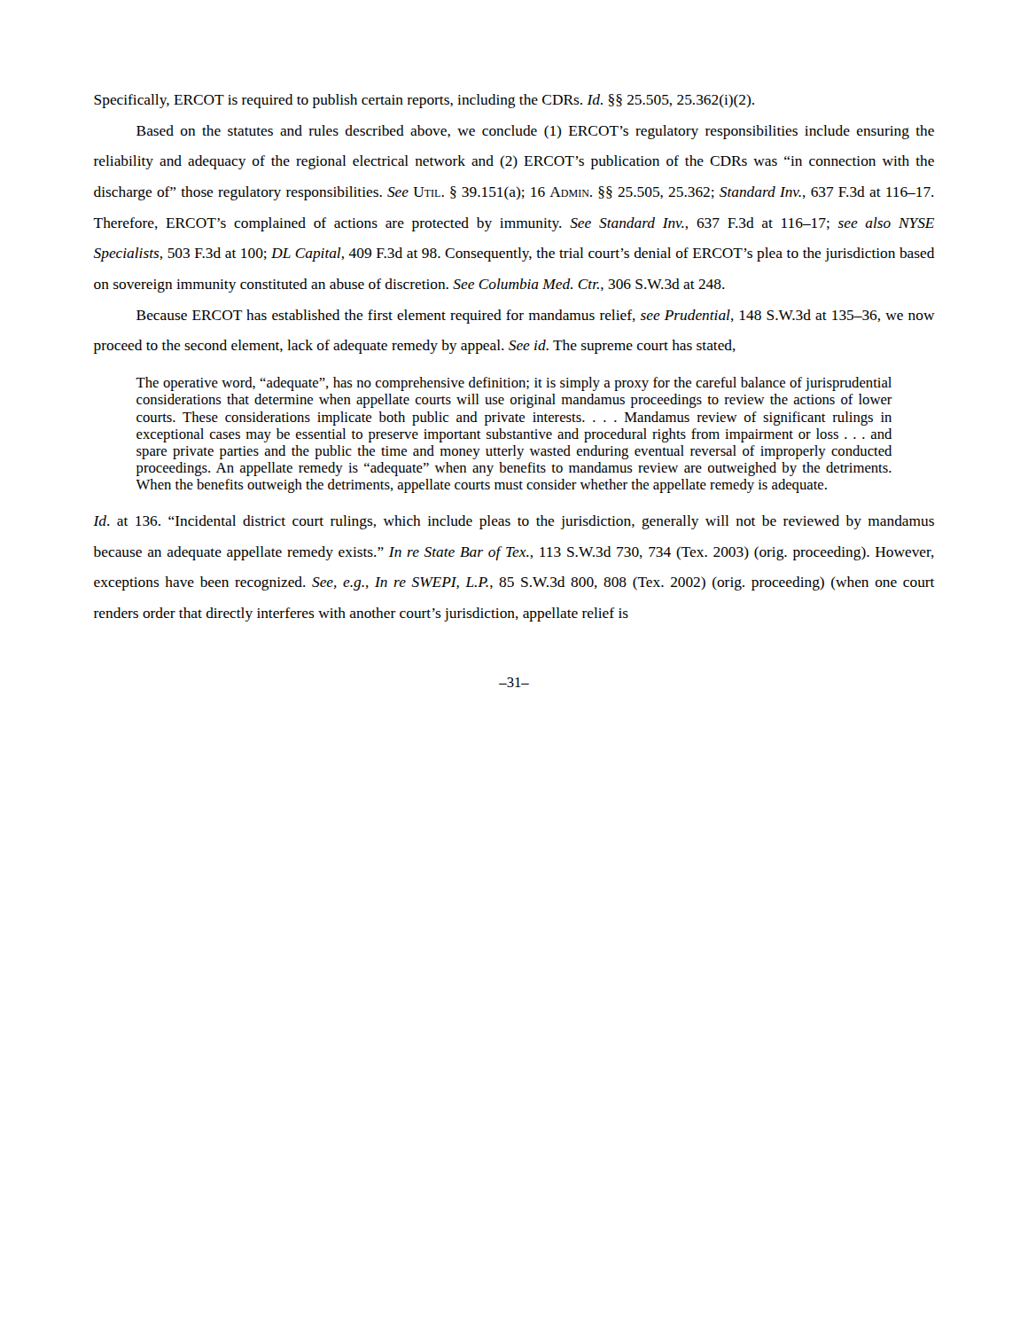Specifically, ERCOT is required to publish certain reports, including the CDRs. Id. §§ 25.505, 25.362(i)(2).
Based on the statutes and rules described above, we conclude (1) ERCOT’s regulatory responsibilities include ensuring the reliability and adequacy of the regional electrical network and (2) ERCOT’s publication of the CDRs was “in connection with the discharge of” those regulatory responsibilities. See Util. § 39.151(a); 16 Admin. §§ 25.505, 25.362; Standard Inv., 637 F.3d at 116–17. Therefore, ERCOT’s complained of actions are protected by immunity. See Standard Inv., 637 F.3d at 116–17; see also NYSE Specialists, 503 F.3d at 100; DL Capital, 409 F.3d at 98. Consequently, the trial court’s denial of ERCOT’s plea to the jurisdiction based on sovereign immunity constituted an abuse of discretion. See Columbia Med. Ctr., 306 S.W.3d at 248.
Because ERCOT has established the first element required for mandamus relief, see Prudential, 148 S.W.3d at 135–36, we now proceed to the second element, lack of adequate remedy by appeal. See id. The supreme court has stated,
The operative word, “adequate”, has no comprehensive definition; it is simply a proxy for the careful balance of jurisprudential considerations that determine when appellate courts will use original mandamus proceedings to review the actions of lower courts. These considerations implicate both public and private interests. . . . Mandamus review of significant rulings in exceptional cases may be essential to preserve important substantive and procedural rights from impairment or loss . . . and spare private parties and the public the time and money utterly wasted enduring eventual reversal of improperly conducted proceedings. An appellate remedy is “adequate” when any benefits to mandamus review are outweighed by the detriments. When the benefits outweigh the detriments, appellate courts must consider whether the appellate remedy is adequate.
Id. at 136. “Incidental district court rulings, which include pleas to the jurisdiction, generally will not be reviewed by mandamus because an adequate appellate remedy exists.” In re State Bar of Tex., 113 S.W.3d 730, 734 (Tex. 2003) (orig. proceeding). However, exceptions have been recognized. See, e.g., In re SWEPI, L.P., 85 S.W.3d 800, 808 (Tex. 2002) (orig. proceeding) (when one court renders order that directly interferes with another court’s jurisdiction, appellate relief is
–31–